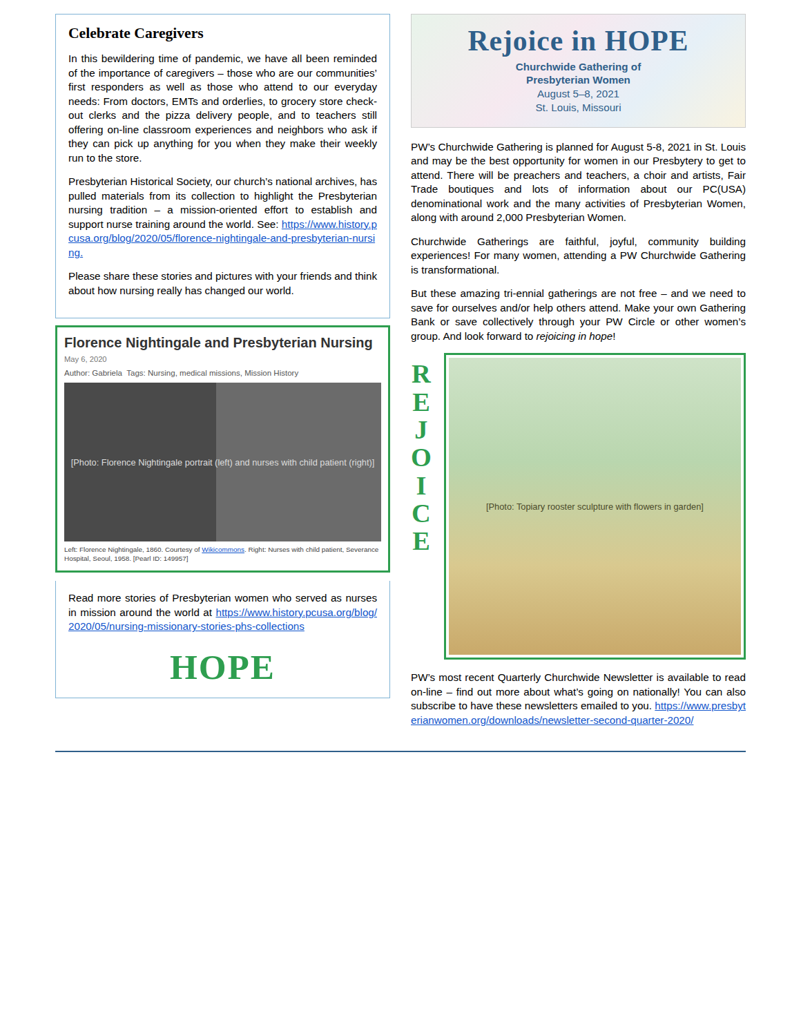Celebrate Caregivers
In this bewildering time of pandemic, we have all been reminded of the importance of caregivers – those who are our communities’ first responders as well as those who attend to our everyday needs: From doctors, EMTs and orderlies, to grocery store check-out clerks and the pizza delivery people, and to teachers still offering on-line classroom experiences and neighbors who ask if they can pick up anything for you when they make their weekly run to the store.
Presbyterian Historical Society, our church’s national archives, has pulled materials from its collection to highlight the Presbyterian nursing tradition – a mission-oriented effort to establish and support nurse training around the world. See: https://www.history.pcusa.org/blog/2020/05/florence-nightingale-and-presbyterian-nursing.
Please share these stories and pictures with your friends and think about how nursing really has changed our world.
Florence Nightingale and Presbyterian Nursing
May 6, 2020
Author: Gabriela Tags: Nursing, medical missions, Mission History
[Photo: Florence Nightingale portrait (left) and nurses with child patient (right)]
Left: Florence Nightingale, 1860. Courtesy of Wikicommons. Right: Nurses with child patient, Severance Hospital, Seoul, 1958. [Pearl ID: 149957]
Read more stories of Presbyterian women who served as nurses in mission around the world at https://www.history.pcusa.org/blog/2020/05/nursing-missionary-stories-phs-collections
HOPE
Rejoice in HOPE
Churchwide Gathering of
Presbyterian Women
August 5–8, 2021
St. Louis, Missouri
PW’s Churchwide Gathering is planned for August 5-8, 2021 in St. Louis and may be the best opportunity for women in our Presbytery to get to attend. There will be preachers and teachers, a choir and artists, Fair Trade boutiques and lots of information about our PC(USA) denominational work and the many activities of Presbyterian Women, along with around 2,000 Presbyterian Women.
Churchwide Gatherings are faithful, joyful, community building experiences! For many women, attending a PW Churchwide Gathering is transformational.
But these amazing tri-ennial gatherings are not free – and we need to save for ourselves and/or help others attend. Make your own Gathering Bank or save collectively through your PW Circle or other women’s group. And look forward to rejoicing in hope!
R E J O I C E
[Photo: Topiary rooster sculpture with flowers in garden]
PW’s most recent Quarterly Churchwide Newsletter is available to read on-line – find out more about what’s going on nationally! You can also subscribe to have these newsletters emailed to you. https://www.presbyterianwomen.org/downloads/newsletter-second-quarter-2020/